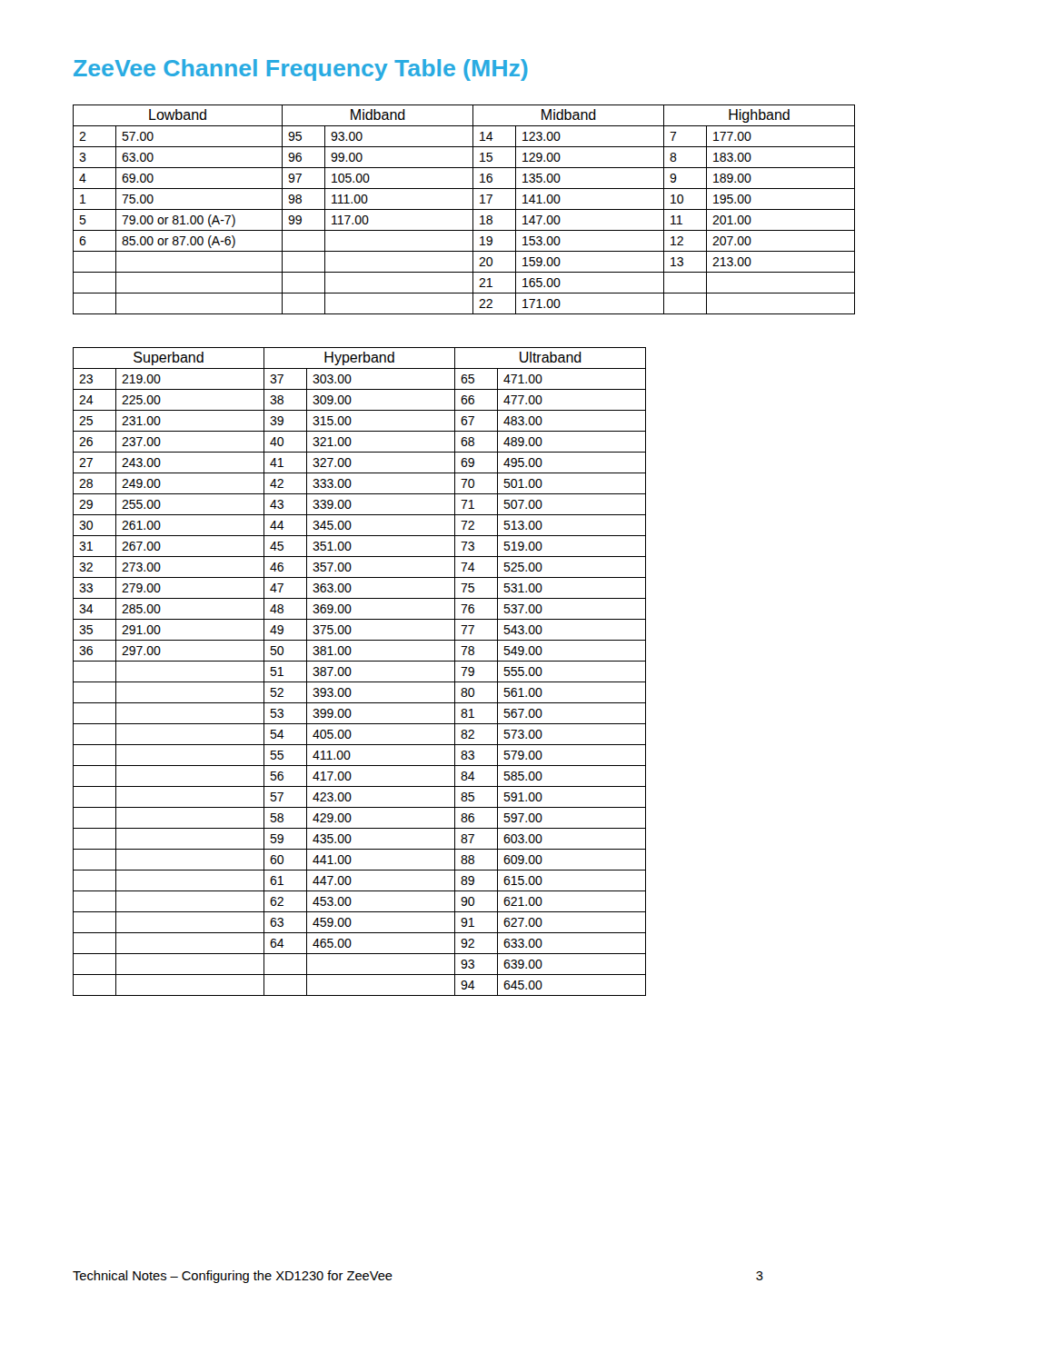ZeeVee Channel Frequency Table (MHz)
| Lowband | Midband | Midband | Highband |
| --- | --- | --- | --- |
| 2 | 57.00 | 95 | 93.00 | 14 | 123.00 | 7 | 177.00 |
| 3 | 63.00 | 96 | 99.00 | 15 | 129.00 | 8 | 183.00 |
| 4 | 69.00 | 97 | 105.00 | 16 | 135.00 | 9 | 189.00 |
| 1 | 75.00 | 98 | 111.00 | 17 | 141.00 | 10 | 195.00 |
| 5 | 79.00 or 81.00 (A-7) | 99 | 117.00 | 18 | 147.00 | 11 | 201.00 |
| 6 | 85.00 or 87.00 (A-6) | | | 19 | 153.00 | 12 | 207.00 |
| | | | | 20 | 159.00 | 13 | 213.00 |
| | | | | 21 | 165.00 | | |
| | | | | 22 | 171.00 | | |
| Superband | Hyperband | Ultraband |
| --- | --- | --- |
| 23 | 219.00 | 37 | 303.00 | 65 | 471.00 |
| 24 | 225.00 | 38 | 309.00 | 66 | 477.00 |
| 25 | 231.00 | 39 | 315.00 | 67 | 483.00 |
| 26 | 237.00 | 40 | 321.00 | 68 | 489.00 |
| 27 | 243.00 | 41 | 327.00 | 69 | 495.00 |
| 28 | 249.00 | 42 | 333.00 | 70 | 501.00 |
| 29 | 255.00 | 43 | 339.00 | 71 | 507.00 |
| 30 | 261.00 | 44 | 345.00 | 72 | 513.00 |
| 31 | 267.00 | 45 | 351.00 | 73 | 519.00 |
| 32 | 273.00 | 46 | 357.00 | 74 | 525.00 |
| 33 | 279.00 | 47 | 363.00 | 75 | 531.00 |
| 34 | 285.00 | 48 | 369.00 | 76 | 537.00 |
| 35 | 291.00 | 49 | 375.00 | 77 | 543.00 |
| 36 | 297.00 | 50 | 381.00 | 78 | 549.00 |
| | | 51 | 387.00 | 79 | 555.00 |
| | | 52 | 393.00 | 80 | 561.00 |
| | | 53 | 399.00 | 81 | 567.00 |
| | | 54 | 405.00 | 82 | 573.00 |
| | | 55 | 411.00 | 83 | 579.00 |
| | | 56 | 417.00 | 84 | 585.00 |
| | | 57 | 423.00 | 85 | 591.00 |
| | | 58 | 429.00 | 86 | 597.00 |
| | | 59 | 435.00 | 87 | 603.00 |
| | | 60 | 441.00 | 88 | 609.00 |
| | | 61 | 447.00 | 89 | 615.00 |
| | | 62 | 453.00 | 90 | 621.00 |
| | | 63 | 459.00 | 91 | 627.00 |
| | | 64 | 465.00 | 92 | 633.00 |
| | | | | 93 | 639.00 |
| | | | | 94 | 645.00 |
Technical Notes – Configuring the XD1230 for ZeeVee 3